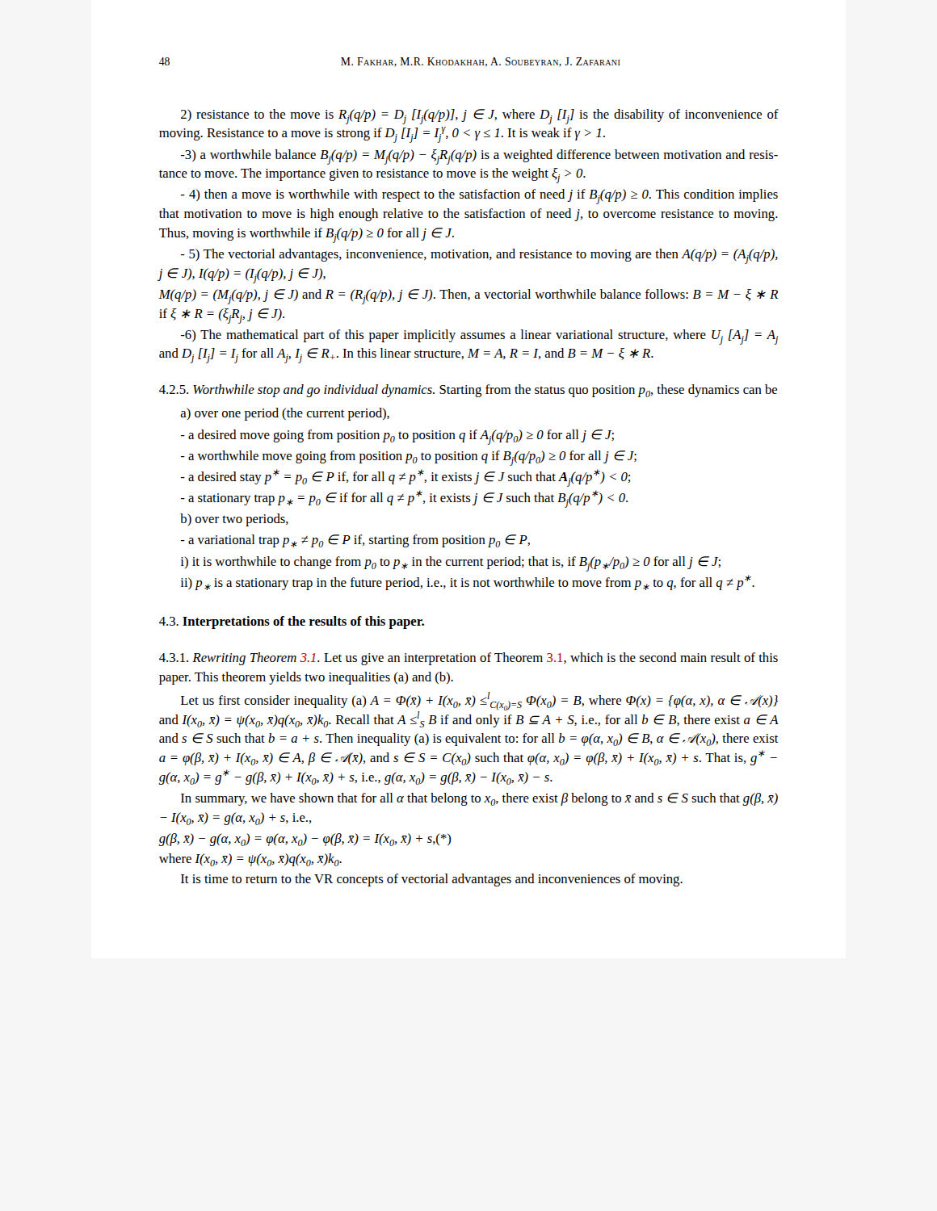48 M. Fakhar, M.R. Khodakhah, A. Soubeyran, J. Zafarani
2) resistance to the move is Rj(q/p) = Dj [Ij(q/p)], j ∈ J, where Dj [Ij] is the disability of inconvenience of moving. Resistance to a move is strong if Dj [Ij] = Ijγ, 0 < γ ≤ 1. It is weak if γ > 1.
-3) a worthwhile balance Bj(q/p) = Mj(q/p) − ξjRj(q/p) is a weighted difference between motivation and resistance to move. The importance given to resistance to move is the weight ξj > 0.
- 4) then a move is worthwhile with respect to the satisfaction of need j if Bj(q/p) ≥ 0. This condition implies that motivation to move is high enough relative to the satisfaction of need j, to overcome resistance to moving. Thus, moving is worthwhile if Bj(q/p) ≥ 0 for all j ∈ J.
- 5) The vectorial advantages, inconvenience, motivation, and resistance to moving are then A(q/p) = (Aj(q/p), j ∈ J), I(q/p) = (Ij(q/p), j ∈ J),
M(q/p) = (Mj(q/p), j ∈ J) and R = (Rj(q/p), j ∈ J). Then, a vectorial worthwhile balance follows: B = M − ξ ∗ R if ξ ∗ R = (ξjRj, j ∈ J).
-6) The mathematical part of this paper implicitly assumes a linear variational structure, where Uj [Aj] = Aj and Dj [Ij] = Ij for all Aj, Ij ∈ R+. In this linear structure, M = A, R = I, and B = M − ξ ∗ R.
4.2.5. Worthwhile stop and go individual dynamics. Starting from the status quo position p0, these dynamics can be
a) over one period (the current period),
- a desired move going from position p0 to position q if Aj(q/p0) ≥ 0 for all j ∈ J;
- a worthwhile move going from position p0 to position q if Bj(q/p0) ≥ 0 for all j ∈ J;
- a desired stay p∗ = p0 ∈ P if, for all q ≠ p∗, it exists j ∈ J such that Aj(q/p∗) < 0;
- a stationary trap p∗ = p0 ∈ if for all q ≠ p∗, it exists j ∈ J such that Bj(q/p∗) < 0.
b) over two periods,
- a variational trap p∗ ≠ p0 ∈ P if, starting from position p0 ∈ P,
i) it is worthwhile to change from p0 to p∗ in the current period; that is, if Bj(p∗/p0) ≥ 0 for all j ∈ J;
ii) p∗ is a stationary trap in the future period, i.e., it is not worthwhile to move from p∗ to q, for all q ≠ p∗.
4.3. Interpretations of the results of this paper.
4.3.1. Rewriting Theorem 3.1. Let us give an interpretation of Theorem 3.1, which is the second main result of this paper. This theorem yields two inequalities (a) and (b).
Let us first consider inequality (a) A = Φ(x̄) + I(x0, x̄) ≤lC(x0)=S Φ(x0) = B, where Φ(x) = {φ(α, x), α ∈ 𝒜(x)} and I(x0, x̄) = ψ(x0, x̄)q(x0, x̄)k0. Recall that A ≤lS B if and only if B ⊆ A + S, i.e., for all b ∈ B, there exist a ∈ A and s ∈ S such that b = a + s. Then inequality (a) is equivalent to: for all b = φ(α, x0) ∈ B, α ∈ 𝒜(x0), there exist a = φ(β, x̄) + I(x0, x̄) ∈ A, β ∈ 𝒜(x̄), and s ∈ S = C(x0) such that φ(α, x0) = φ(β, x̄) + I(x0, x̄) + s. That is, g∗ − g(α, x0) = g∗ − g(β, x̄) + I(x0, x̄) + s, i.e., g(α, x0) = g(β, x̄) − I(x0, x̄) − s.
In summary, we have shown that for all α that belong to x0, there exist β belong to x̄ and s ∈ S such that g(β, x̄) − I(x0, x̄) = g(α, x0) + s, i.e.,
g(β, x̄) − g(α, x0) = φ(α, x0) − φ(β, x̄) = I(x0, x̄) + s,(*)
where I(x0, x̄) = ψ(x0, x̄)q(x0, x̄)k0.
It is time to return to the VR concepts of vectorial advantages and inconveniences of moving.